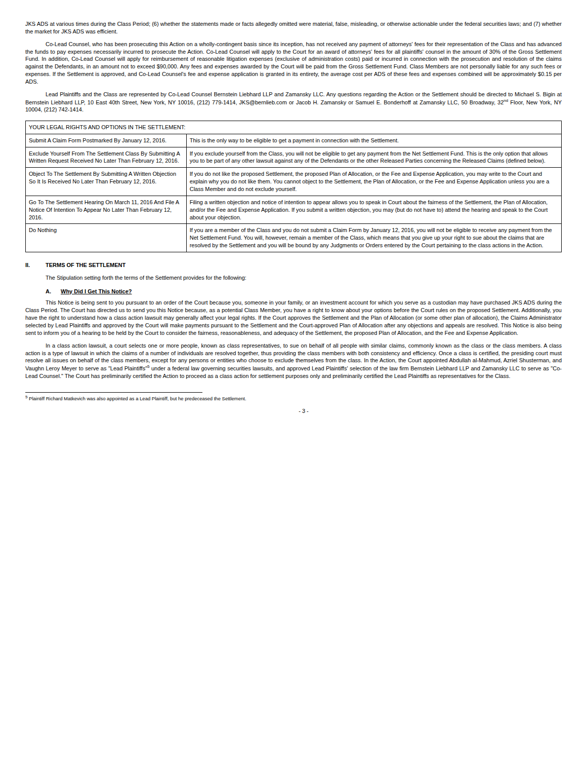JKS ADS at various times during the Class Period; (6) whether the statements made or facts allegedly omitted were material, false, misleading, or otherwise actionable under the federal securities laws; and (7) whether the market for JKS ADS was efficient.
Co-Lead Counsel, who has been prosecuting this Action on a wholly-contingent basis since its inception, has not received any payment of attorneys' fees for their representation of the Class and has advanced the funds to pay expenses necessarily incurred to prosecute the Action. Co-Lead Counsel will apply to the Court for an award of attorneys' fees for all plaintiffs' counsel in the amount of 30% of the Gross Settlement Fund. In addition, Co-Lead Counsel will apply for reimbursement of reasonable litigation expenses (exclusive of administration costs) paid or incurred in connection with the prosecution and resolution of the claims against the Defendants, in an amount not to exceed $90,000. Any fees and expenses awarded by the Court will be paid from the Gross Settlement Fund. Class Members are not personally liable for any such fees or expenses. If the Settlement is approved, and Co-Lead Counsel's fee and expense application is granted in its entirety, the average cost per ADS of these fees and expenses combined will be approximately $0.15 per ADS.
Lead Plaintiffs and the Class are represented by Co-Lead Counsel Bernstein Liebhard LLP and Zamansky LLC. Any questions regarding the Action or the Settlement should be directed to Michael S. Bigin at Bernstein Liebhard LLP, 10 East 40th Street, New York, NY 10016, (212) 779-1414, JKS@bernlieb.com or Jacob H. Zamansky or Samuel E. Bonderhoff at Zamansky LLC, 50 Broadway, 32nd Floor, New York, NY 10004, (212) 742-1414.
| YOUR LEGAL RIGHTS AND OPTIONS IN THE SETTLEMENT: |
| Submit A Claim Form Postmarked By January 12, 2016. | This is the only way to be eligible to get a payment in connection with the Settlement. |
| Exclude Yourself From The Settlement Class By Submitting A Written Request Received No Later Than February 12, 2016. | If you exclude yourself from the Class, you will not be eligible to get any payment from the Net Settlement Fund. This is the only option that allows you to be part of any other lawsuit against any of the Defendants or the other Released Parties concerning the Released Claims (defined below). |
| Object To The Settlement By Submitting A Written Objection So It Is Received No Later Than February 12, 2016. | If you do not like the proposed Settlement, the proposed Plan of Allocation, or the Fee and Expense Application, you may write to the Court and explain why you do not like them. You cannot object to the Settlement, the Plan of Allocation, or the Fee and Expense Application unless you are a Class Member and do not exclude yourself. |
| Go To The Settlement Hearing On March 11, 2016 And File A Notice Of Intention To Appear No Later Than February 12, 2016. | Filing a written objection and notice of intention to appear allows you to speak in Court about the fairness of the Settlement, the Plan of Allocation, and/or the Fee and Expense Application. If you submit a written objection, you may (but do not have to) attend the hearing and speak to the Court about your objection. |
| Do Nothing | If you are a member of the Class and you do not submit a Claim Form by January 12, 2016, you will not be eligible to receive any payment from the Net Settlement Fund. You will, however, remain a member of the Class, which means that you give up your right to sue about the claims that are resolved by the Settlement and you will be bound by any Judgments or Orders entered by the Court pertaining to the class actions in the Action. |
II. TERMS OF THE SETTLEMENT
The Stipulation setting forth the terms of the Settlement provides for the following:
A. Why Did I Get This Notice?
This Notice is being sent to you pursuant to an order of the Court because you, someone in your family, or an investment account for which you serve as a custodian may have purchased JKS ADS during the Class Period. The Court has directed us to send you this Notice because, as a potential Class Member, you have a right to know about your options before the Court rules on the proposed Settlement. Additionally, you have the right to understand how a class action lawsuit may generally affect your legal rights. If the Court approves the Settlement and the Plan of Allocation (or some other plan of allocation), the Claims Administrator selected by Lead Plaintiffs and approved by the Court will make payments pursuant to the Settlement and the Court-approved Plan of Allocation after any objections and appeals are resolved. This Notice is also being sent to inform you of a hearing to be held by the Court to consider the fairness, reasonableness, and adequacy of the Settlement, the proposed Plan of Allocation, and the Fee and Expense Application.
In a class action lawsuit, a court selects one or more people, known as class representatives, to sue on behalf of all people with similar claims, commonly known as the class or the class members. A class action is a type of lawsuit in which the claims of a number of individuals are resolved together, thus providing the class members with both consistency and efficiency. Once a class is certified, the presiding court must resolve all issues on behalf of the class members, except for any persons or entities who choose to exclude themselves from the class. In the Action, the Court appointed Abdullah al-Mahmud, Azriel Shusterman, and Vaughn Leroy Meyer to serve as "Lead Plaintiffs"5 under a federal law governing securities lawsuits, and approved Lead Plaintiffs' selection of the law firm Bernstein Liebhard LLP and Zamansky LLC to serve as "Co-Lead Counsel." The Court has preliminarily certified the Action to proceed as a class action for settlement purposes only and preliminarily certified the Lead Plaintiffs as representatives for the Class.
5 Plaintiff Richard Matkevich was also appointed as a Lead Plaintiff, but he predeceased the Settlement.
- 3 -